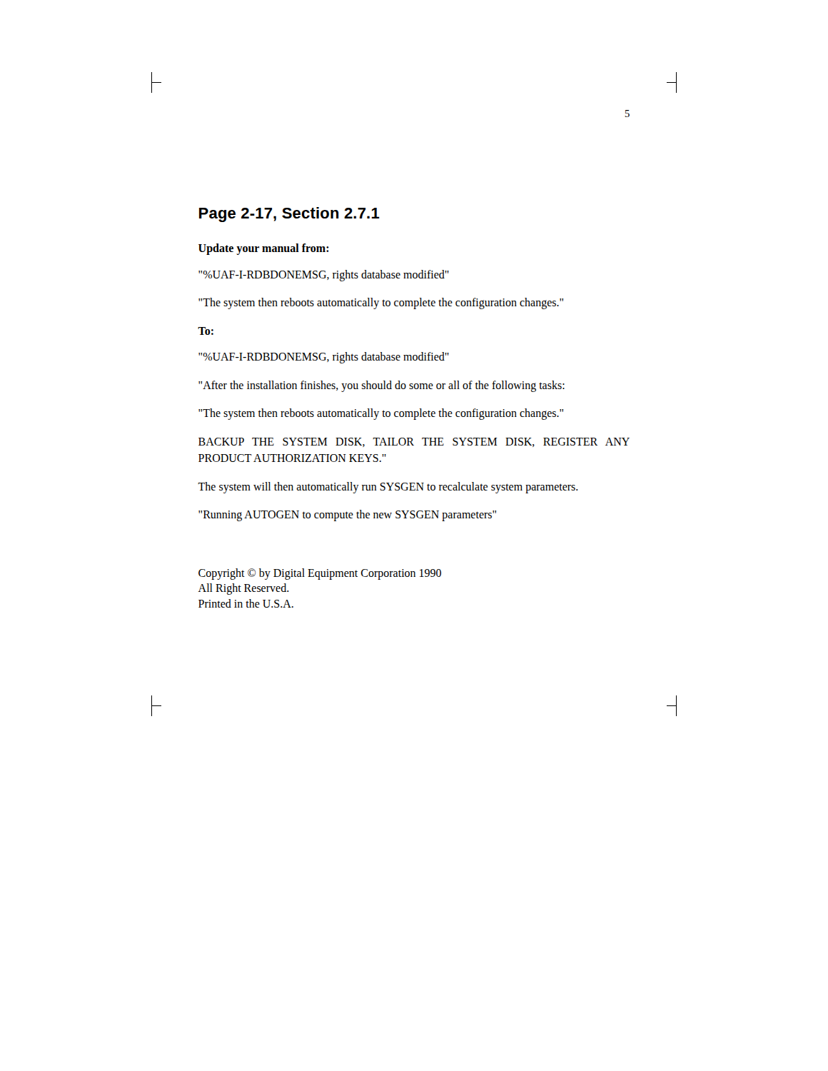5
Page 2-17, Section 2.7.1
Update your manual from:
"%UAF-I-RDBDONEMSG, rights database modified"
"The system then reboots automatically to complete the configuration changes."
To:
"%UAF-I-RDBDONEMSG, rights database modified"
"After the installation finishes, you should do some or all of the following tasks:
"The system then reboots automatically to complete the configuration changes."
BACKUP THE SYSTEM DISK, TAILOR THE SYSTEM DISK, REGISTER ANY PRODUCT AUTHORIZATION KEYS."
The system will then automatically run SYSGEN to recalculate system parameters.
"Running AUTOGEN to compute the new SYSGEN parameters"
Copyright © by Digital Equipment Corporation 1990
All Right Reserved.
Printed in the U.S.A.